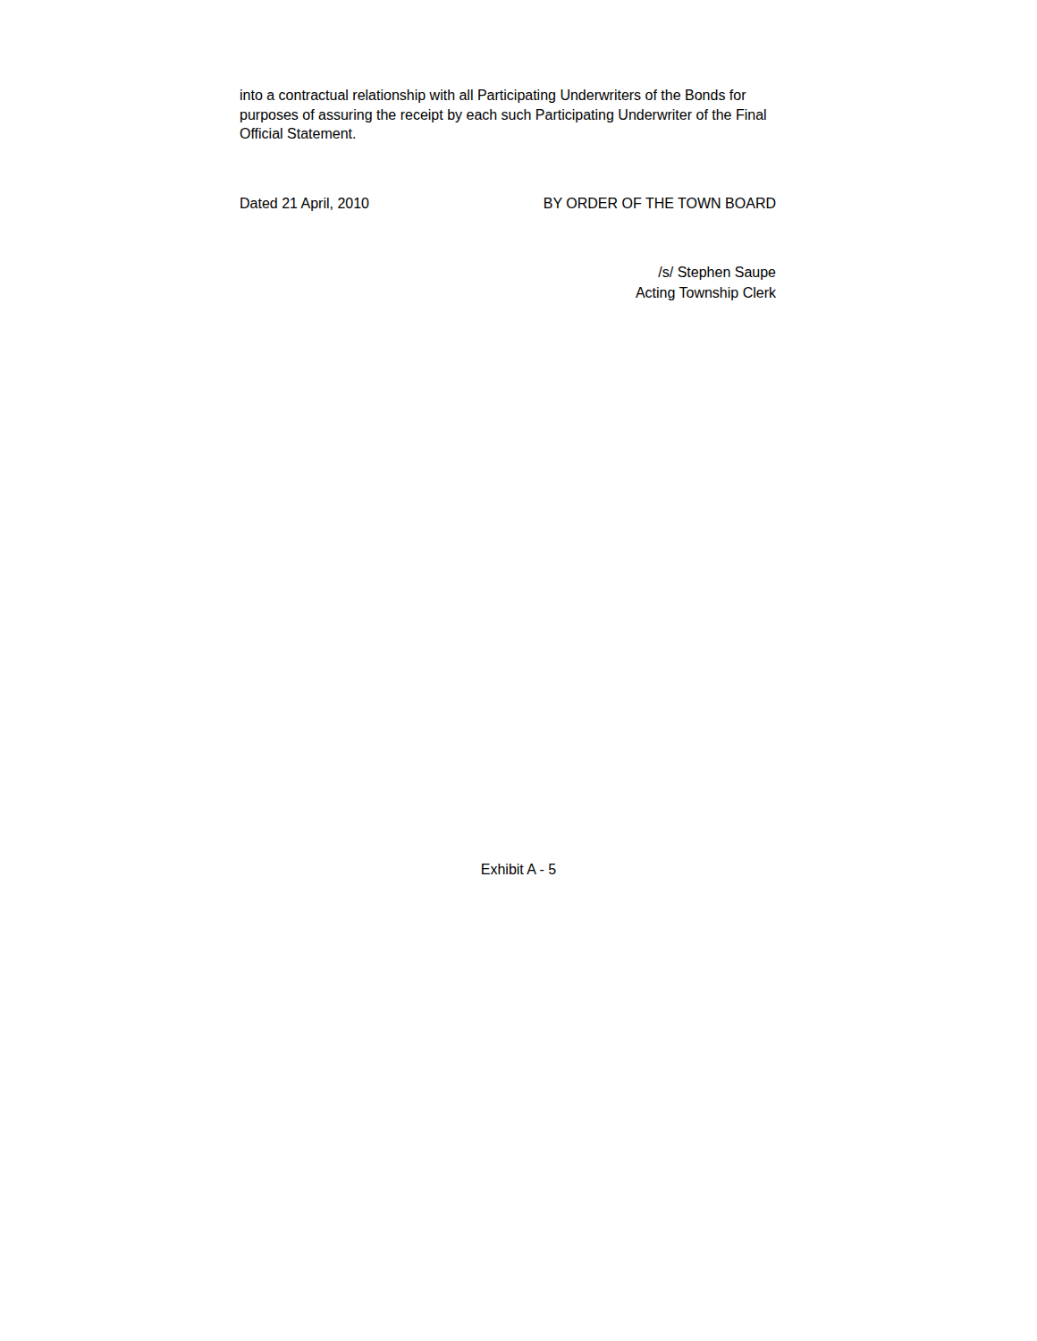into a contractual relationship with all Participating Underwriters of the Bonds for purposes of assuring the receipt by each such Participating Underwriter of the Final Official Statement.
Dated 21 April, 2010
BY ORDER OF THE TOWN BOARD
/s/ Stephen Saupe
Acting Township Clerk
Exhibit A - 5